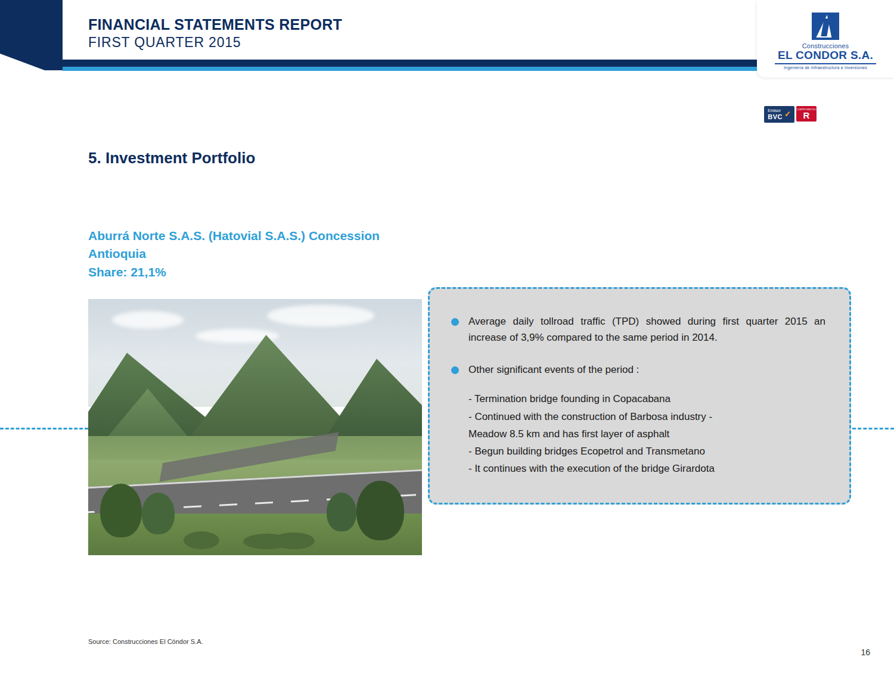FINANCIAL STATEMENTS REPORT
FIRST QUARTER 2015
Construcciones
EL CONDOR S.A.
Ingeniería de Infraestructura e Inversiones
Emisor
BVC
✓
COMPROMETIDO
R
5. Investment Portfolio
Aburrá Norte S.A.S. (Hatovial S.A.S.) Concession
Antioquia
Share: 21,1%
Average daily tollroad traffic (TPD) showed during first quarter 2015 an increase of 3,9% compared to the same period in 2014.
Other significant events of the period :
- Termination bridge founding in Copacabana
- Continued with the construction of Barbosa industry -
Meadow 8.5 km and has first layer of asphalt
- Begun building bridges Ecopetrol and Transmetano
- It continues with the execution of the bridge Girardota
Source: Construcciones El Cóndor S.A.
16